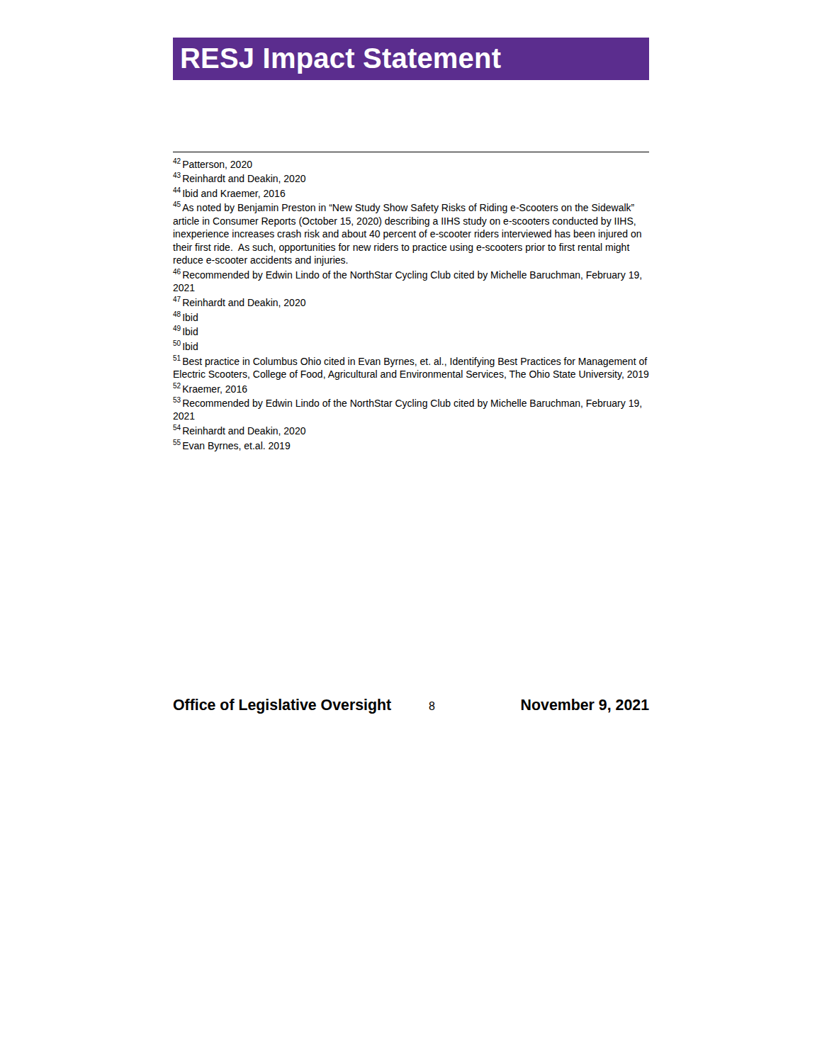RESJ Impact Statement
42 Patterson, 2020
43 Reinhardt and Deakin, 2020
44 Ibid and Kraemer, 2016
45 As noted by Benjamin Preston in “New Study Show Safety Risks of Riding e-Scooters on the Sidewalk” article in Consumer Reports (October 15, 2020) describing a IIHS study on e-scooters conducted by IIHS, inexperience increases crash risk and about 40 percent of e-scooter riders interviewed has been injured on their first ride. As such, opportunities for new riders to practice using e-scooters prior to first rental might reduce e-scooter accidents and injuries.
46 Recommended by Edwin Lindo of the NorthStar Cycling Club cited by Michelle Baruchman, February 19, 2021
47 Reinhardt and Deakin, 2020
48 Ibid
49 Ibid
50 Ibid
51 Best practice in Columbus Ohio cited in Evan Byrnes, et. al., Identifying Best Practices for Management of Electric Scooters, College of Food, Agricultural and Environmental Services, The Ohio State University, 2019
52 Kraemer, 2016
53 Recommended by Edwin Lindo of the NorthStar Cycling Club cited by Michelle Baruchman, February 19, 2021
54 Reinhardt and Deakin, 2020
55 Evan Byrnes, et.al. 2019
Office of Legislative Oversight
8
November 9, 2021